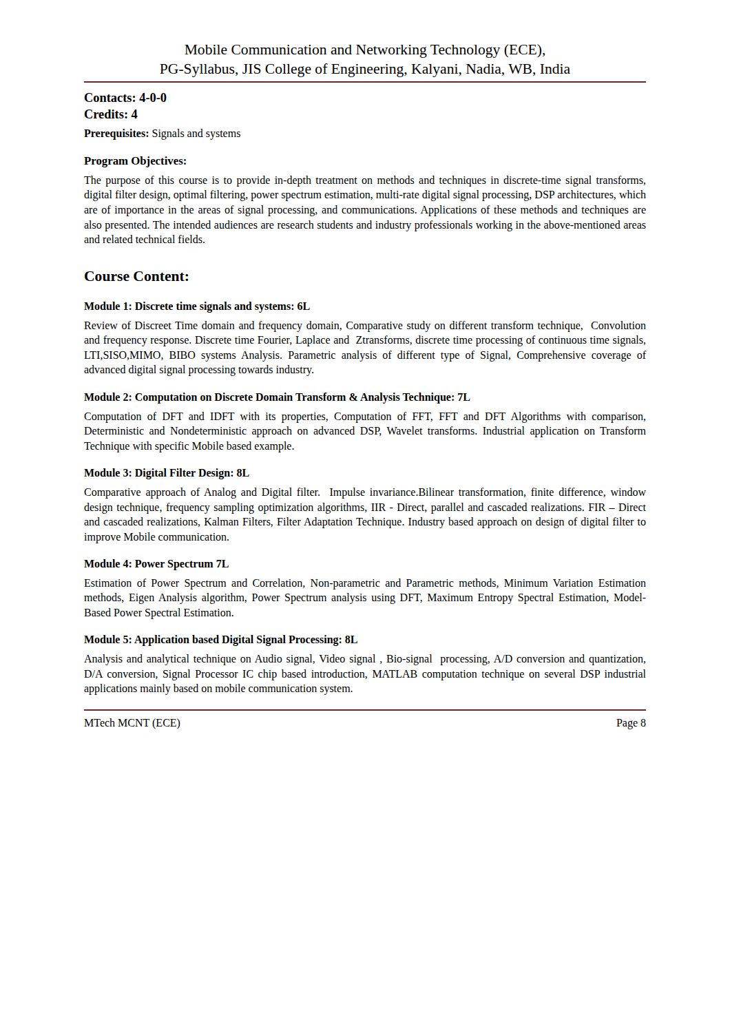Mobile Communication and Networking Technology (ECE),
PG-Syllabus, JIS College of Engineering, Kalyani, Nadia, WB, India
Contacts: 4-0-0
Credits: 4
Prerequisites: Signals and systems
Program Objectives:
The purpose of this course is to provide in-depth treatment on methods and techniques in discrete-time signal transforms, digital filter design, optimal filtering, power spectrum estimation, multi-rate digital signal processing, DSP architectures, which are of importance in the areas of signal processing, and communications. Applications of these methods and techniques are also presented. The intended audiences are research students and industry professionals working in the above-mentioned areas and related technical fields.
Course Content:
Module 1: Discrete time signals and systems: 6L
Review of Discreet Time domain and frequency domain, Comparative study on different transform technique, Convolution and frequency response. Discrete time Fourier, Laplace and Ztransforms, discrete time processing of continuous time signals, LTI,SISO,MIMO, BIBO systems Analysis. Parametric analysis of different type of Signal, Comprehensive coverage of advanced digital signal processing towards industry.
Module 2: Computation on Discrete Domain Transform & Analysis Technique: 7L
Computation of DFT and IDFT with its properties, Computation of FFT, FFT and DFT Algorithms with comparison, Deterministic and Nondeterministic approach on advanced DSP, Wavelet transforms. Industrial application on Transform Technique with specific Mobile based example.
Module 3: Digital Filter Design: 8L
Comparative approach of Analog and Digital filter. Impulse invariance.Bilinear transformation, finite difference, window design technique, frequency sampling optimization algorithms, IIR - Direct, parallel and cascaded realizations. FIR – Direct and cascaded realizations, Kalman Filters, Filter Adaptation Technique. Industry based approach on design of digital filter to improve Mobile communication.
Module 4: Power Spectrum 7L
Estimation of Power Spectrum and Correlation, Non-parametric and Parametric methods, Minimum Variation Estimation methods, Eigen Analysis algorithm, Power Spectrum analysis using DFT, Maximum Entropy Spectral Estimation, Model-Based Power Spectral Estimation.
Module 5: Application based Digital Signal Processing: 8L
Analysis and analytical technique on Audio signal, Video signal , Bio-signal processing, A/D conversion and quantization, D/A conversion, Signal Processor IC chip based introduction, MATLAB computation technique on several DSP industrial applications mainly based on mobile communication system.
MTech MCNT (ECE) Page 8